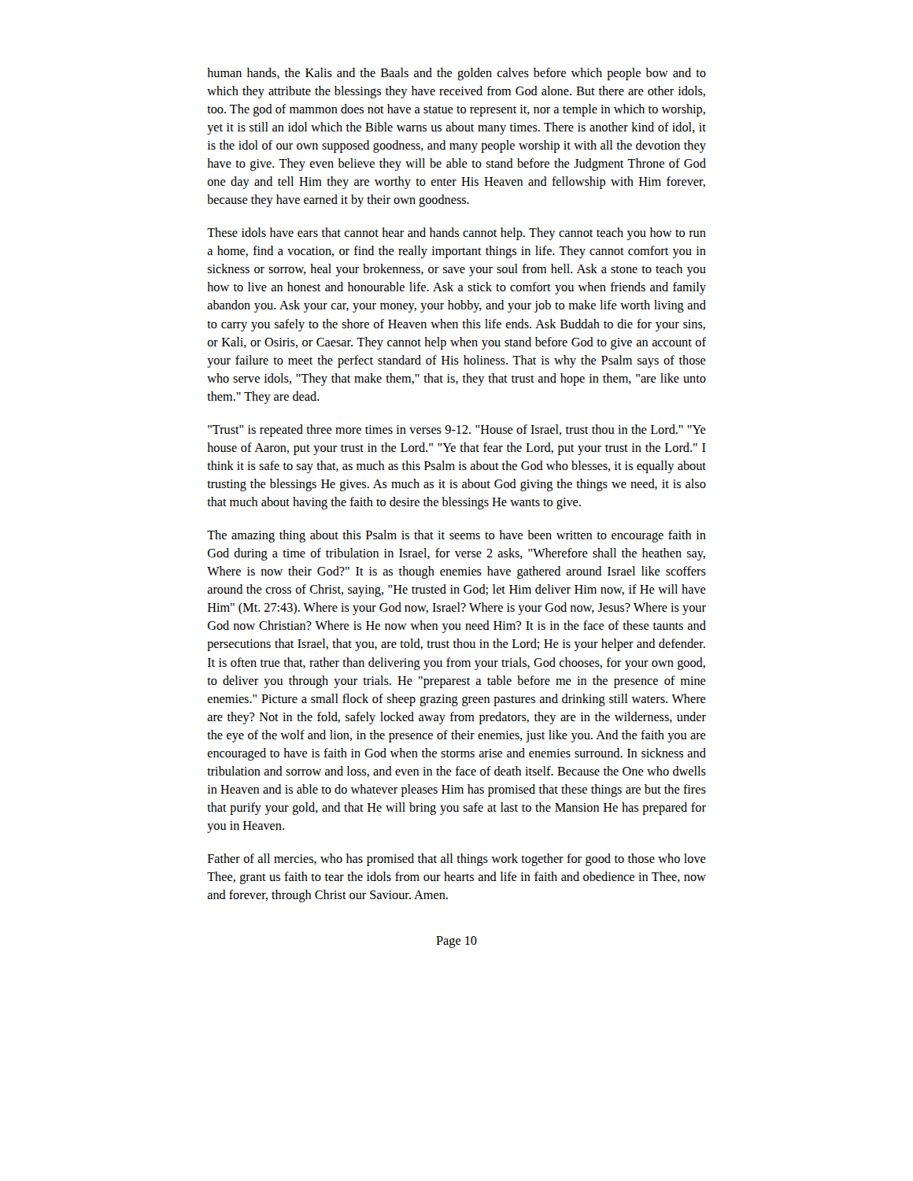human hands, the Kalis and the Baals and the golden calves before which people bow and to which they attribute the blessings they have received from God alone. But there are other idols, too. The god of mammon does not have a statue to represent it, nor a temple in which to worship, yet it is still an idol which the Bible warns us about many times. There is another kind of idol, it is the idol of our own supposed goodness, and many people worship it with all the devotion they have to give. They even believe they will be able to stand before the Judgment Throne of God one day and tell Him they are worthy to enter His Heaven and fellowship with Him forever, because they have earned it by their own goodness.
These idols have ears that cannot hear and hands cannot help. They cannot teach you how to run a home, find a vocation, or find the really important things in life. They cannot comfort you in sickness or sorrow, heal your brokenness, or save your soul from hell. Ask a stone to teach you how to live an honest and honourable life. Ask a stick to comfort you when friends and family abandon you. Ask your car, your money, your hobby, and your job to make life worth living and to carry you safely to the shore of Heaven when this life ends. Ask Buddah to die for your sins, or Kali, or Osiris, or Caesar. They cannot help when you stand before God to give an account of your failure to meet the perfect standard of His holiness. That is why the Psalm says of those who serve idols, "They that make them," that is, they that trust and hope in them, "are like unto them." They are dead.
"Trust" is repeated three more times in verses 9-12. "House of Israel, trust thou in the Lord." "Ye house of Aaron, put your trust in the Lord." "Ye that fear the Lord, put your trust in the Lord." I think it is safe to say that, as much as this Psalm is about the God who blesses, it is equally about trusting the blessings He gives. As much as it is about God giving the things we need, it is also that much about having the faith to desire the blessings He wants to give.
The amazing thing about this Psalm is that it seems to have been written to encourage faith in God during a time of tribulation in Israel, for verse 2 asks, "Wherefore shall the heathen say, Where is now their God?" It is as though enemies have gathered around Israel like scoffers around the cross of Christ, saying, "He trusted in God; let Him deliver Him now, if He will have Him" (Mt. 27:43). Where is your God now, Israel? Where is your God now, Jesus? Where is your God now Christian? Where is He now when you need Him? It is in the face of these taunts and persecutions that Israel, that you, are told, trust thou in the Lord; He is your helper and defender. It is often true that, rather than delivering you from your trials, God chooses, for your own good, to deliver you through your trials. He "preparest a table before me in the presence of mine enemies." Picture a small flock of sheep grazing green pastures and drinking still waters. Where are they? Not in the fold, safely locked away from predators, they are in the wilderness, under the eye of the wolf and lion, in the presence of their enemies, just like you. And the faith you are encouraged to have is faith in God when the storms arise and enemies surround. In sickness and tribulation and sorrow and loss, and even in the face of death itself. Because the One who dwells in Heaven and is able to do whatever pleases Him has promised that these things are but the fires that purify your gold, and that He will bring you safe at last to the Mansion He has prepared for you in Heaven.
Father of all mercies, who has promised that all things work together for good to those who love Thee, grant us faith to tear the idols from our hearts and life in faith and obedience in Thee, now and forever, through Christ our Saviour. Amen.
Page 10